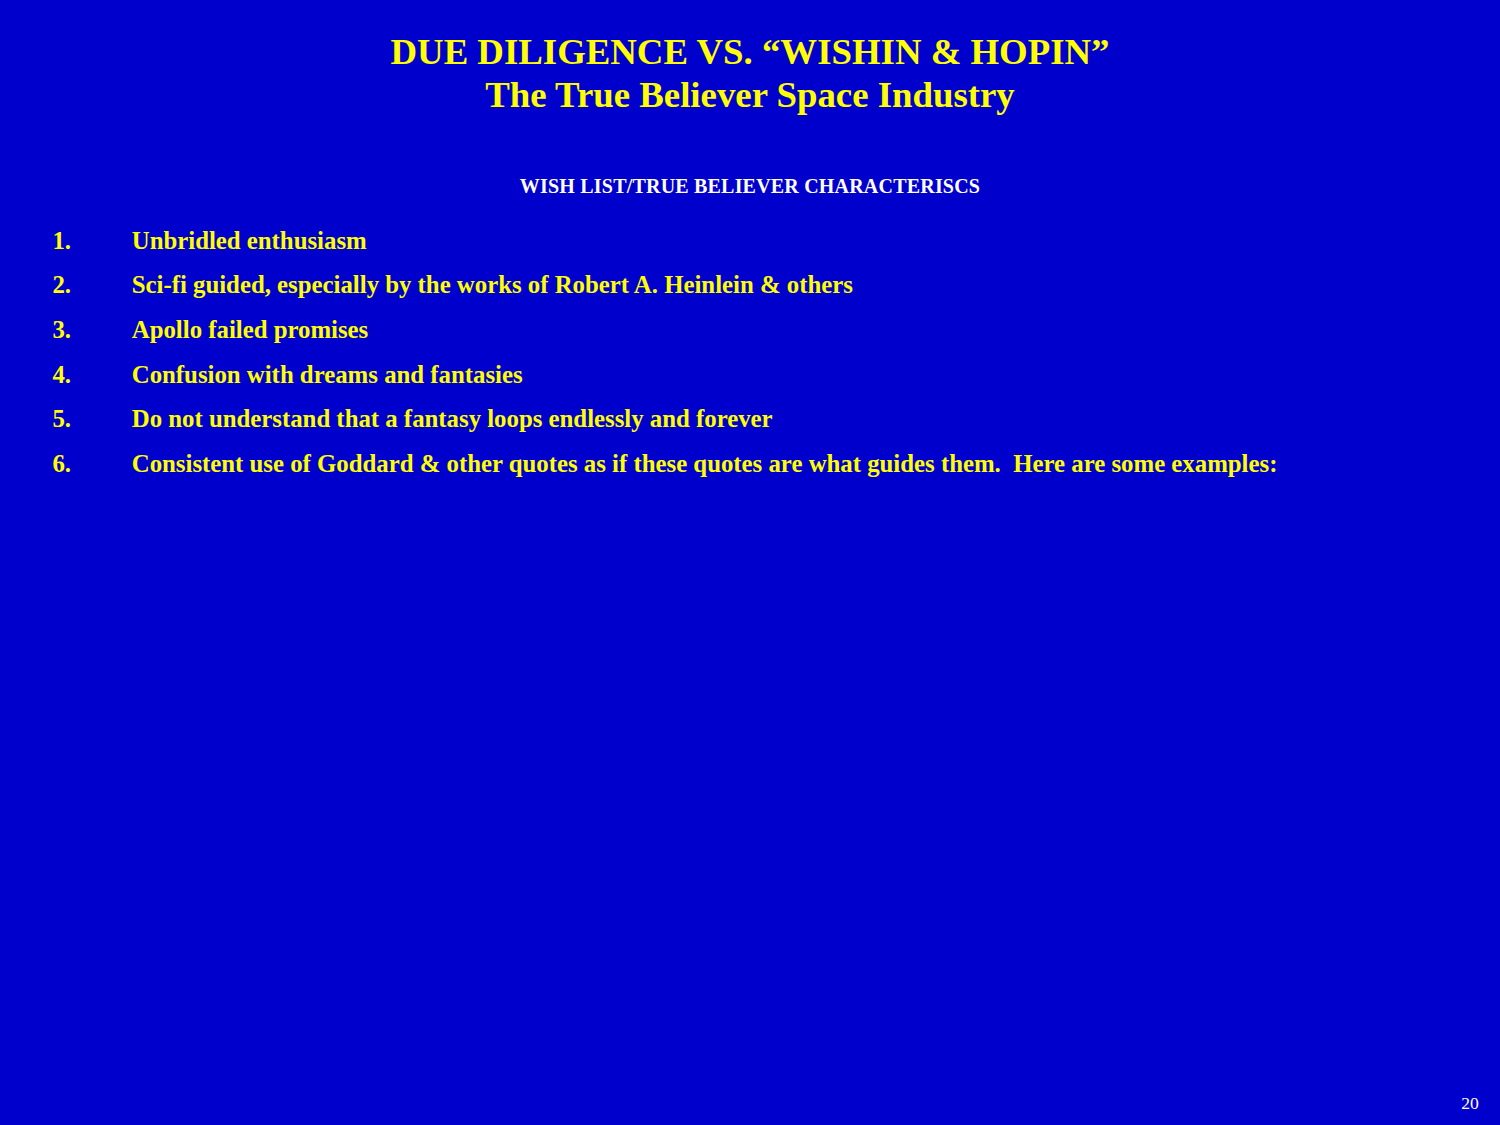DUE DILIGENCE VS. “WISHIN & HOPIN”
The True Believer Space Industry
WISH LIST/TRUE BELIEVER CHARACTERISCS
Unbridled enthusiasm
Sci-fi guided, especially by the works of Robert A. Heinlein & others
Apollo failed promises
Confusion with dreams and fantasies
Do not understand that a fantasy loops endlessly and forever
Consistent use of Goddard & other quotes as if these quotes are what guides them. Here are some examples:
20